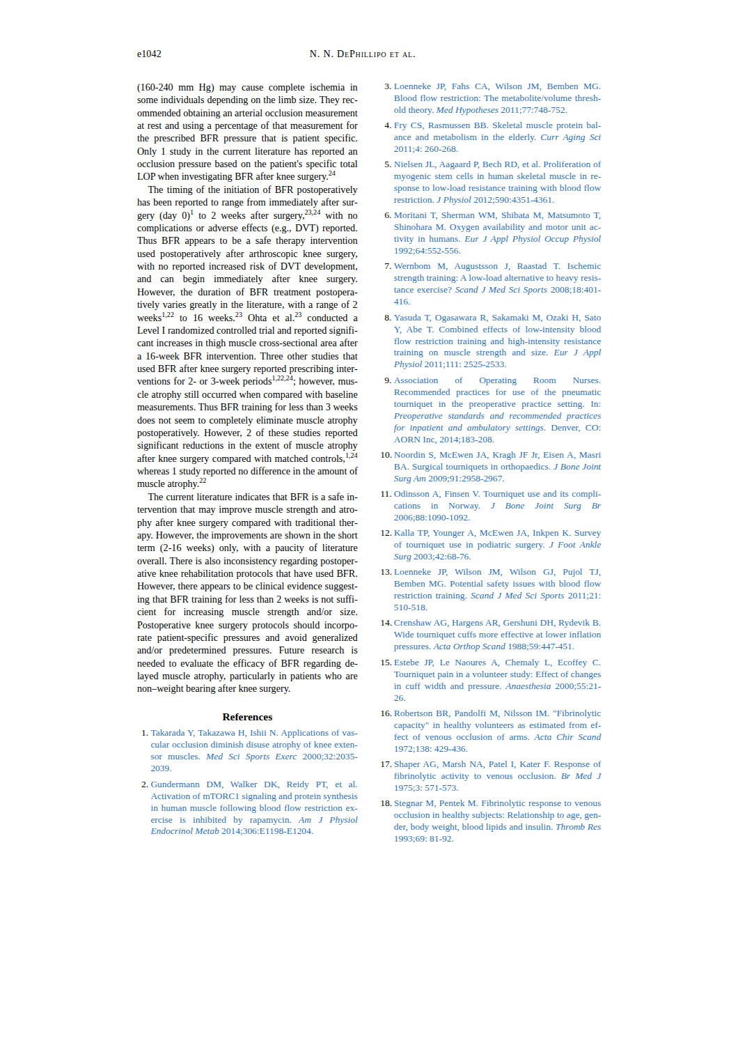e1042 N. N. DePhillipo et al.
(160-240 mm Hg) may cause complete ischemia in some individuals depending on the limb size. They recommended obtaining an arterial occlusion measurement at rest and using a percentage of that measurement for the prescribed BFR pressure that is patient specific. Only 1 study in the current literature has reported an occlusion pressure based on the patient's specific total LOP when investigating BFR after knee surgery.24
The timing of the initiation of BFR postoperatively has been reported to range from immediately after surgery (day 0)1 to 2 weeks after surgery,23,24 with no complications or adverse effects (e.g., DVT) reported. Thus BFR appears to be a safe therapy intervention used postoperatively after arthroscopic knee surgery, with no reported increased risk of DVT development, and can begin immediately after knee surgery. However, the duration of BFR treatment postoperatively varies greatly in the literature, with a range of 2 weeks1,22 to 16 weeks.23 Ohta et al.23 conducted a Level I randomized controlled trial and reported significant increases in thigh muscle cross-sectional area after a 16-week BFR intervention. Three other studies that used BFR after knee surgery reported prescribing interventions for 2- or 3-week periods1,22,24; however, muscle atrophy still occurred when compared with baseline measurements. Thus BFR training for less than 3 weeks does not seem to completely eliminate muscle atrophy postoperatively. However, 2 of these studies reported significant reductions in the extent of muscle atrophy after knee surgery compared with matched controls,1,24 whereas 1 study reported no difference in the amount of muscle atrophy.22
The current literature indicates that BFR is a safe intervention that may improve muscle strength and atrophy after knee surgery compared with traditional therapy. However, the improvements are shown in the short term (2-16 weeks) only, with a paucity of literature overall. There is also inconsistency regarding postoperative knee rehabilitation protocols that have used BFR. However, there appears to be clinical evidence suggesting that BFR training for less than 2 weeks is not sufficient for increasing muscle strength and/or size. Postoperative knee surgery protocols should incorporate patient-specific pressures and avoid generalized and/or predetermined pressures. Future research is needed to evaluate the efficacy of BFR regarding delayed muscle atrophy, particularly in patients who are non–weight bearing after knee surgery.
References
Takarada Y, Takazawa H, Ishii N. Applications of vascular occlusion diminish disuse atrophy of knee extensor muscles. Med Sci Sports Exerc 2000;32:2035-2039.
Gundermann DM, Walker DK, Reidy PT, et al. Activation of mTORC1 signaling and protein synthesis in human muscle following blood flow restriction exercise is inhibited by rapamycin. Am J Physiol Endocrinol Metab 2014;306:E1198-E1204.
Loenneke JP, Fahs CA, Wilson JM, Bemben MG. Blood flow restriction: The metabolite/volume threshold theory. Med Hypotheses 2011;77:748-752.
Fry CS, Rasmussen BB. Skeletal muscle protein balance and metabolism in the elderly. Curr Aging Sci 2011;4: 260-268.
Nielsen JL, Aagaard P, Bech RD, et al. Proliferation of myogenic stem cells in human skeletal muscle in response to low-load resistance training with blood flow restriction. J Physiol 2012;590:4351-4361.
Moritani T, Sherman WM, Shibata M, Matsumoto T, Shinohara M. Oxygen availability and motor unit activity in humans. Eur J Appl Physiol Occup Physiol 1992;64:552-556.
Wernbom M, Augustsson J, Raastad T. Ischemic strength training: A low-load alternative to heavy resistance exercise? Scand J Med Sci Sports 2008;18:401-416.
Yasuda T, Ogasawara R, Sakamaki M, Ozaki H, Sato Y, Abe T. Combined effects of low-intensity blood flow restriction training and high-intensity resistance training on muscle strength and size. Eur J Appl Physiol 2011;111: 2525-2533.
Association of Operating Room Nurses. Recommended practices for use of the pneumatic tourniquet in the preoperative practice setting. In: Preoperative standards and recommended practices for inpatient and ambulatory settings. Denver, CO: AORN Inc, 2014;183-208.
Noordin S, McEwen JA, Kragh JF Jr, Eisen A, Masri BA. Surgical tourniquets in orthopaedics. J Bone Joint Surg Am 2009;91:2958-2967.
Odinsson A, Finsen V. Tourniquet use and its complications in Norway. J Bone Joint Surg Br 2006;88:1090-1092.
Kalla TP, Younger A, McEwen JA, Inkpen K. Survey of tourniquet use in podiatric surgery. J Foot Ankle Surg 2003;42:68-76.
Loenneke JP, Wilson JM, Wilson GJ, Pujol TJ, Bemben MG. Potential safety issues with blood flow restriction training. Scand J Med Sci Sports 2011;21: 510-518.
Crenshaw AG, Hargens AR, Gershuni DH, Rydevik B. Wide tourniquet cuffs more effective at lower inflation pressures. Acta Orthop Scand 1988;59:447-451.
Estebe JP, Le Naoures A, Chemaly L, Ecoffey C. Tourniquet pain in a volunteer study: Effect of changes in cuff width and pressure. Anaesthesia 2000;55:21-26.
Robertson BR, Pandolfi M, Nilsson IM. "Fibrinolytic capacity" in healthy volunteers as estimated from effect of venous occlusion of arms. Acta Chir Scand 1972;138: 429-436.
Shaper AG, Marsh NA, Patel I, Kater F. Response of fibrinolytic activity to venous occlusion. Br Med J 1975;3: 571-573.
Stegnar M, Pentek M. Fibrinolytic response to venous occlusion in healthy subjects: Relationship to age, gender, body weight, blood lipids and insulin. Thromb Res 1993;69: 81-92.